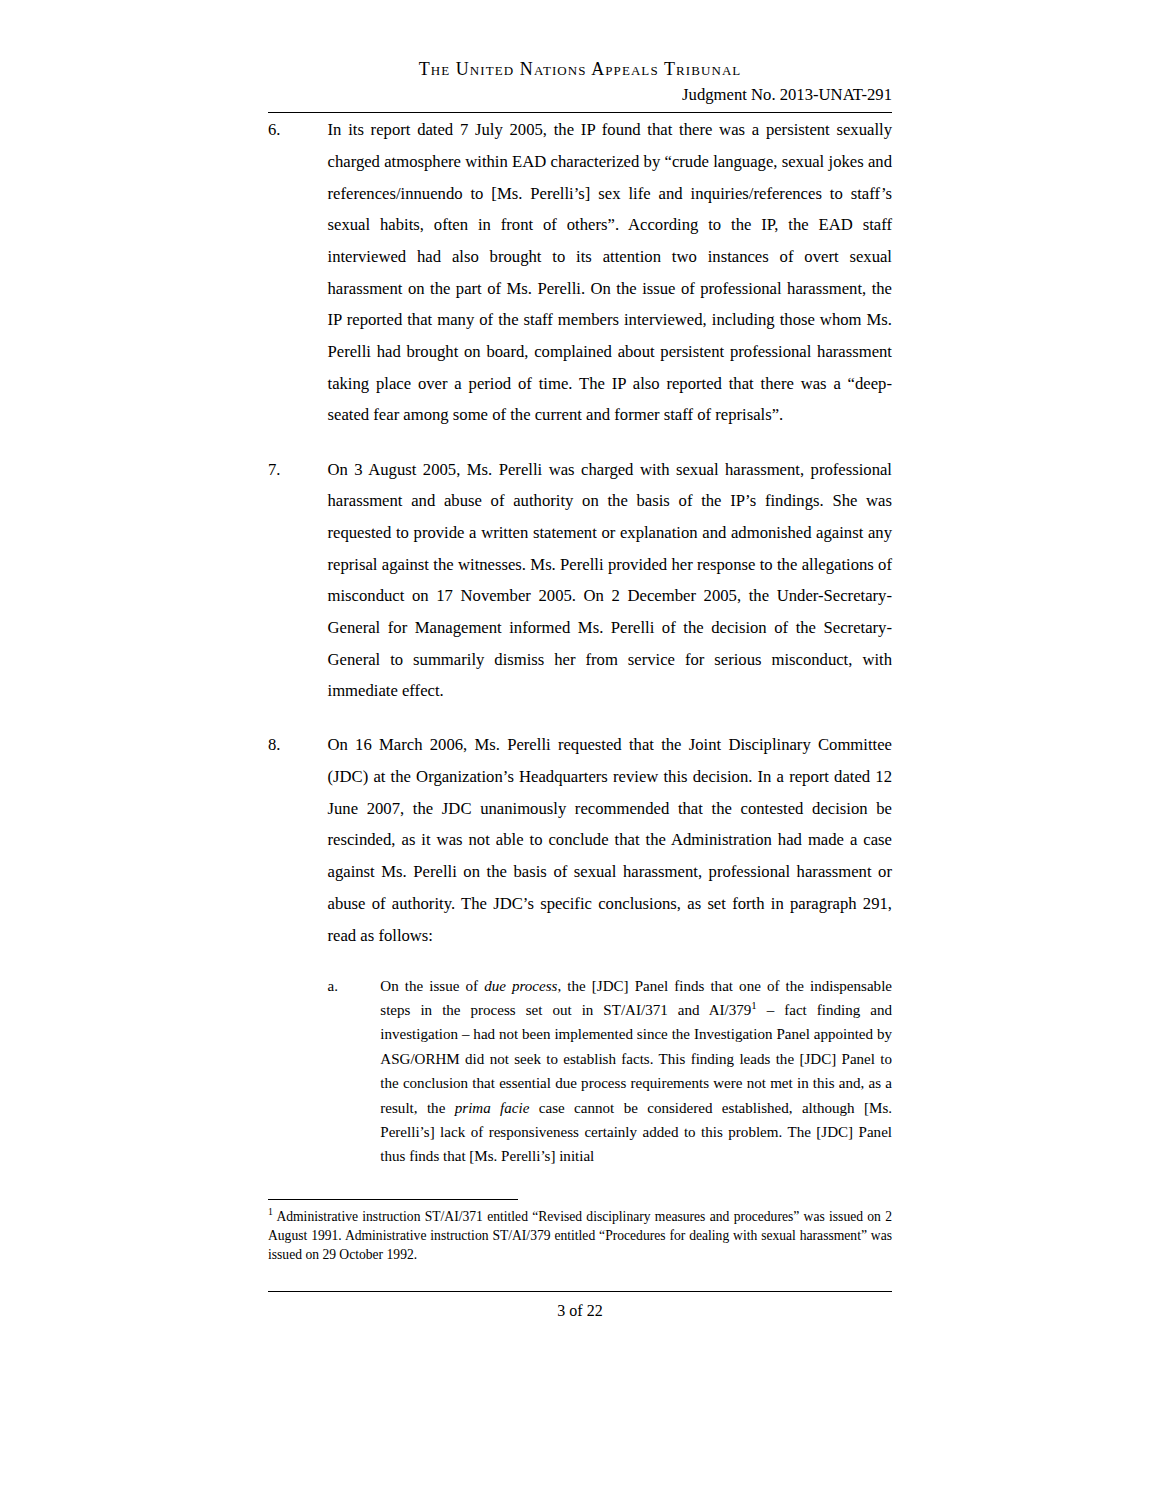The United Nations Appeals Tribunal
Judgment No. 2013-UNAT-291
6. In its report dated 7 July 2005, the IP found that there was a persistent sexually charged atmosphere within EAD characterized by “crude language, sexual jokes and references/innuendo to [Ms. Perelli’s] sex life and inquiries/references to staff’s sexual habits, often in front of others”. According to the IP, the EAD staff interviewed had also brought to its attention two instances of overt sexual harassment on the part of Ms. Perelli. On the issue of professional harassment, the IP reported that many of the staff members interviewed, including those whom Ms. Perelli had brought on board, complained about persistent professional harassment taking place over a period of time. The IP also reported that there was a “deep-seated fear among some of the current and former staff of reprisals”.
7. On 3 August 2005, Ms. Perelli was charged with sexual harassment, professional harassment and abuse of authority on the basis of the IP’s findings. She was requested to provide a written statement or explanation and admonished against any reprisal against the witnesses. Ms. Perelli provided her response to the allegations of misconduct on 17 November 2005. On 2 December 2005, the Under-Secretary-General for Management informed Ms. Perelli of the decision of the Secretary-General to summarily dismiss her from service for serious misconduct, with immediate effect.
8. On 16 March 2006, Ms. Perelli requested that the Joint Disciplinary Committee (JDC) at the Organization’s Headquarters review this decision. In a report dated 12 June 2007, the JDC unanimously recommended that the contested decision be rescinded, as it was not able to conclude that the Administration had made a case against Ms. Perelli on the basis of sexual harassment, professional harassment or abuse of authority. The JDC’s specific conclusions, as set forth in paragraph 291, read as follows:
a. On the issue of due process, the [JDC] Panel finds that one of the indispensable steps in the process set out in ST/AI/371 and AI/3791 – fact finding and investigation – had not been implemented since the Investigation Panel appointed by ASG/ORHM did not seek to establish facts. This finding leads the [JDC] Panel to the conclusion that essential due process requirements were not met in this and, as a result, the prima facie case cannot be considered established, although [Ms. Perelli’s] lack of responsiveness certainly added to this problem. The [JDC] Panel thus finds that [Ms. Perelli’s] initial
1 Administrative instruction ST/AI/371 entitled “Revised disciplinary measures and procedures” was issued on 2 August 1991. Administrative instruction ST/AI/379 entitled “Procedures for dealing with sexual harassment” was issued on 29 October 1992.
3 of 22